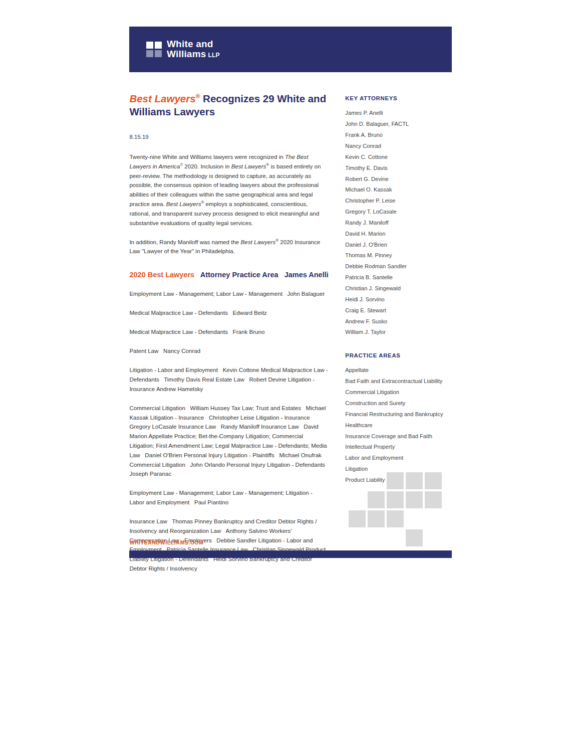White and
WilliamsLLP
Best Lawyers® Recognizes 29 White and Williams Lawyers
8.15.19
Twenty-nine White and Williams lawyers were recognized in The Best Lawyers in America© 2020. Inclusion in Best Lawyers® is based entirely on peer-review. The methodology is designed to capture, as accurately as possible, the consensus opinion of leading lawyers about the professional abilities of their colleagues within the same geographical area and legal practice area. Best Lawyers® employs a sophisticated, conscientious, rational, and transparent survey process designed to elicit meaningful and substantive evaluations of quality legal services.
In addition, Randy Maniloff was named the Best Lawyers® 2020 Insurance Law "Lawyer of the Year" in Philadelphia.
2020 Best Lawyers Attorney Practice Area James Anelli
Employment Law - Management; Labor Law - Management John Balaguer
Medical Malpractice Law - Defendants Edward Beitz
Medical Malpractice Law - Defendants Frank Bruno
Patent Law Nancy Conrad
Litigation - Labor and Employment Kevin Cottone Medical Malpractice Law - Defendants Timothy Davis Real Estate Law Robert Devine Litigation - Insurance Andrew Hamelsky
Commercial Litigation William Hussey Tax Law; Trust and Estates Michael Kassak Litigation - Insurance Christopher Leise Litigation - Insurance Gregory LoCasale Insurance Law Randy Maniloff Insurance Law David Marion Appellate Practice; Bet-the-Company Litigation; Commercial Litigation; First Amendment Law; Legal Malpractice Law - Defendants; Media Law Daniel O'Brien Personal Injury Litigation - Plaintiffs Michael Onufrak Commercial Litigation John Orlando Personal Injury Litigation - Defendants Joseph Paranac
Employment Law - Management; Labor Law - Management; Litigation - Labor and Employment Paul Piantino
Insurance Law Thomas Pinney Bankruptcy and Creditor Debtor Rights / Insolvency and Reorganization Law Anthony Salvino Workers' Compensation Law - Employers Debbie Sandler Litigation - Labor and Employment Patricia Santelle Insurance Law Christian Singewald Product Liability Litigation - Defendants Heidi Sorvino Bankruptcy and Creditor Debtor Rights / Insolvency
Key Attorneys
James P. Anelli
John D. Balaguer, FACTL
Frank A. Bruno
Nancy Conrad
Kevin C. Cottone
Timothy E. Davis
Robert G. Devine
Michael O. Kassak
Christopher P. Leise
Gregory T. LoCasale
Randy J. Maniloff
David H. Marion
Daniel J. O'Brien
Thomas M. Pinney
Debbie Rodman Sandler
Patricia B. Santelle
Christian J. Singewald
Heidi J. Sorvino
Craig E. Stewart
Andrew F. Susko
William J. Taylor
Practice Areas
Appellate
Bad Faith and Extracontractual Liability
Commercial Litigation
Construction and Surety
Financial Restructuring and Bankruptcy
Healthcare
Insurance Coverage and Bad Faith
Intellectual Property
Labor and Employment
Litigation
Product Liability
WHITEANDWILLIAMS.COM